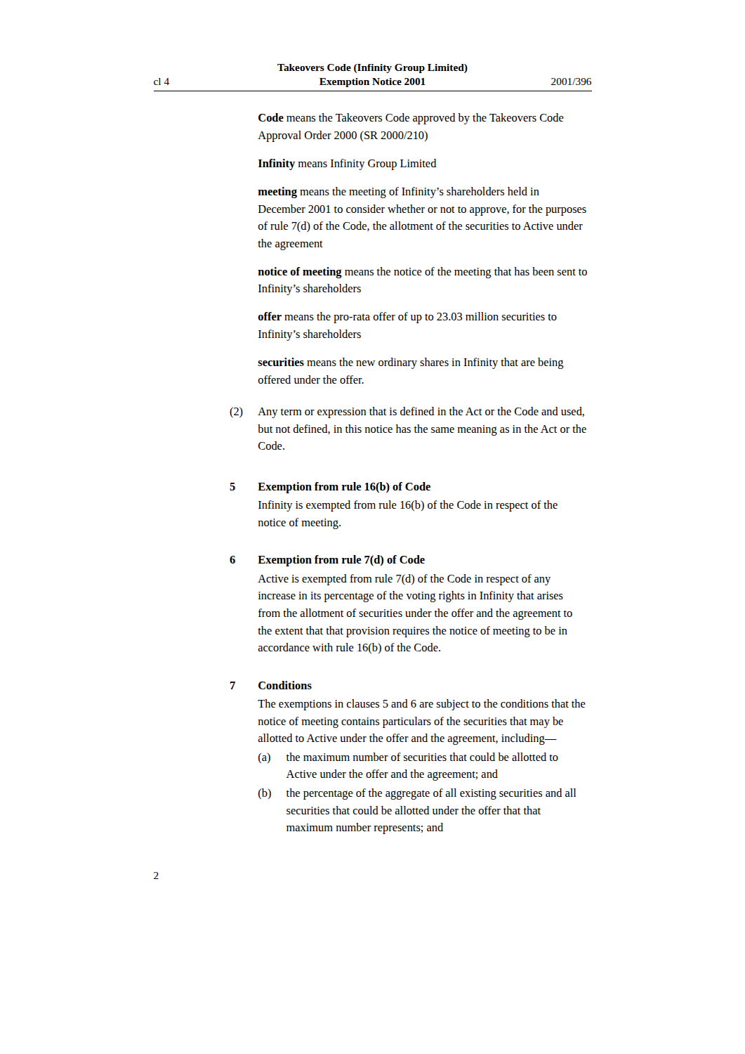cl 4
Takeovers Code (Infinity Group Limited)
Exemption Notice 2001
2001/396
Code means the Takeovers Code approved by the Takeovers Code Approval Order 2000 (SR 2000/210)
Infinity means Infinity Group Limited
meeting means the meeting of Infinity’s shareholders held in December 2001 to consider whether or not to approve, for the purposes of rule 7(d) of the Code, the allotment of the securities to Active under the agreement
notice of meeting means the notice of the meeting that has been sent to Infinity’s shareholders
offer means the pro-rata offer of up to 23.03 million securities to Infinity’s shareholders
securities means the new ordinary shares in Infinity that are being offered under the offer.
(2)
Any term or expression that is defined in the Act or the Code and used, but not defined, in this notice has the same meaning as in the Act or the Code.
5
Exemption from rule 16(b) of Code
Infinity is exempted from rule 16(b) of the Code in respect of the notice of meeting.
6
Exemption from rule 7(d) of Code
Active is exempted from rule 7(d) of the Code in respect of any increase in its percentage of the voting rights in Infinity that arises from the allotment of securities under the offer and the agreement to the extent that that provision requires the notice of meeting to be in accordance with rule 16(b) of the Code.
7
Conditions
The exemptions in clauses 5 and 6 are subject to the conditions that the notice of meeting contains particulars of the securities that may be allotted to Active under the offer and the agreement, including—
(a)
the maximum number of securities that could be allotted to Active under the offer and the agreement; and
(b)
the percentage of the aggregate of all existing securities and all securities that could be allotted under the offer that that maximum number represents; and
2